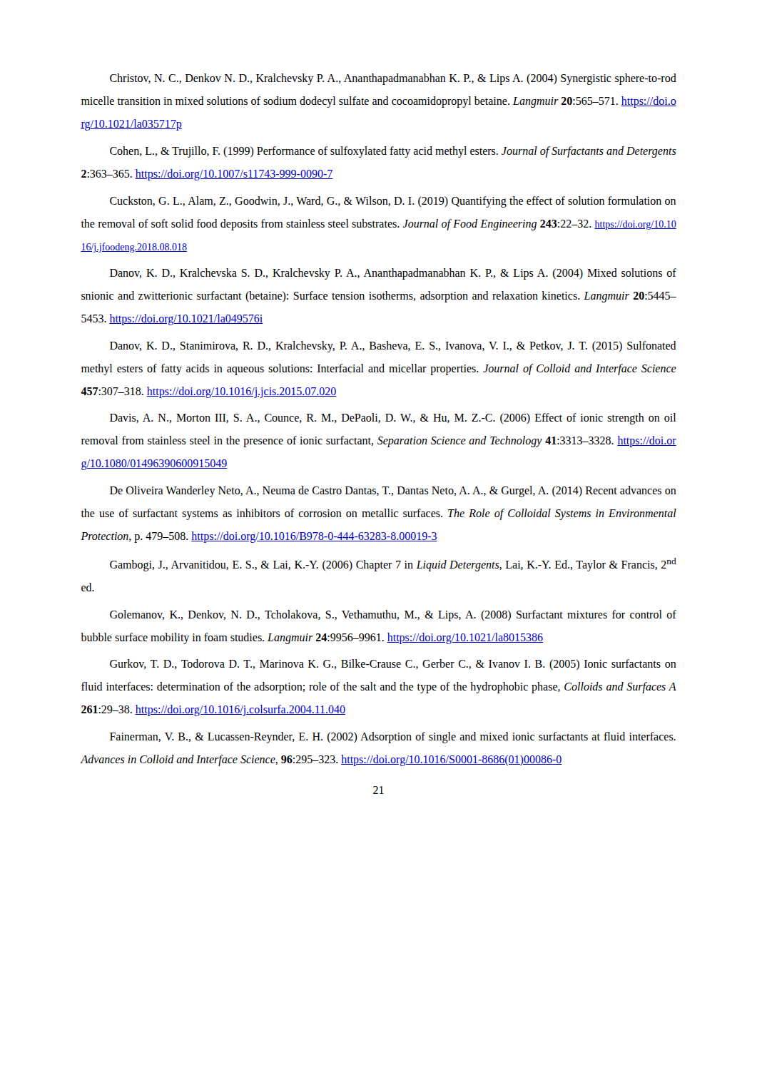Christov, N. C., Denkov N. D., Kralchevsky P. A., Ananthapadmanabhan K. P., & Lips A. (2004) Synergistic sphere-to-rod micelle transition in mixed solutions of sodium dodecyl sulfate and cocoamidopropyl betaine. Langmuir 20:565–571. https://doi.org/10.1021/la035717p
Cohen, L., & Trujillo, F. (1999) Performance of sulfoxylated fatty acid methyl esters. Journal of Surfactants and Detergents 2:363–365. https://doi.org/10.1007/s11743-999-0090-7
Cuckston, G. L., Alam, Z., Goodwin, J., Ward, G., & Wilson, D. I. (2019) Quantifying the effect of solution formulation on the removal of soft solid food deposits from stainless steel substrates. Journal of Food Engineering 243:22–32. https://doi.org/10.1016/j.jfoodeng.2018.08.018
Danov, K. D., Kralchevska S. D., Kralchevsky P. A., Ananthapadmanabhan K. P., & Lips A. (2004) Mixed solutions of snionic and zwitterionic surfactant (betaine): Surface tension isotherms, adsorption and relaxation kinetics. Langmuir 20:5445–5453. https://doi.org/10.1021/la049576i
Danov, K. D., Stanimirova, R. D., Kralchevsky, P. A., Basheva, E. S., Ivanova, V. I., & Petkov, J. T. (2015) Sulfonated methyl esters of fatty acids in aqueous solutions: Interfacial and micellar properties. Journal of Colloid and Interface Science 457:307–318. https://doi.org/10.1016/j.jcis.2015.07.020
Davis, A. N., Morton III, S. A., Counce, R. M., DePaoli, D. W., & Hu, M. Z.-C. (2006) Effect of ionic strength on oil removal from stainless steel in the presence of ionic surfactant, Separation Science and Technology 41:3313–3328. https://doi.org/10.1080/01496390600915049
De Oliveira Wanderley Neto, A., Neuma de Castro Dantas, T., Dantas Neto, A. A., & Gurgel, A. (2014) Recent advances on the use of surfactant systems as inhibitors of corrosion on metallic surfaces. The Role of Colloidal Systems in Environmental Protection, p. 479–508. https://doi.org/10.1016/B978-0-444-63283-8.00019-3
Gambogi, J., Arvanitidou, E. S., & Lai, K.-Y. (2006) Chapter 7 in Liquid Detergents, Lai, K.-Y. Ed., Taylor & Francis, 2nd ed.
Golemanov, K., Denkov, N. D., Tcholakova, S., Vethamuthu, M., & Lips, A. (2008) Surfactant mixtures for control of bubble surface mobility in foam studies. Langmuir 24:9956–9961. https://doi.org/10.1021/la8015386
Gurkov, T. D., Todorova D. T., Marinova K. G., Bilke-Crause C., Gerber C., & Ivanov I. B. (2005) Ionic surfactants on fluid interfaces: determination of the adsorption; role of the salt and the type of the hydrophobic phase, Colloids and Surfaces A 261:29–38. https://doi.org/10.1016/j.colsurfa.2004.11.040
Fainerman, V. B., & Lucassen-Reynder, E. H. (2002) Adsorption of single and mixed ionic surfactants at fluid interfaces. Advances in Colloid and Interface Science, 96:295–323. https://doi.org/10.1016/S0001-8686(01)00086-0
21